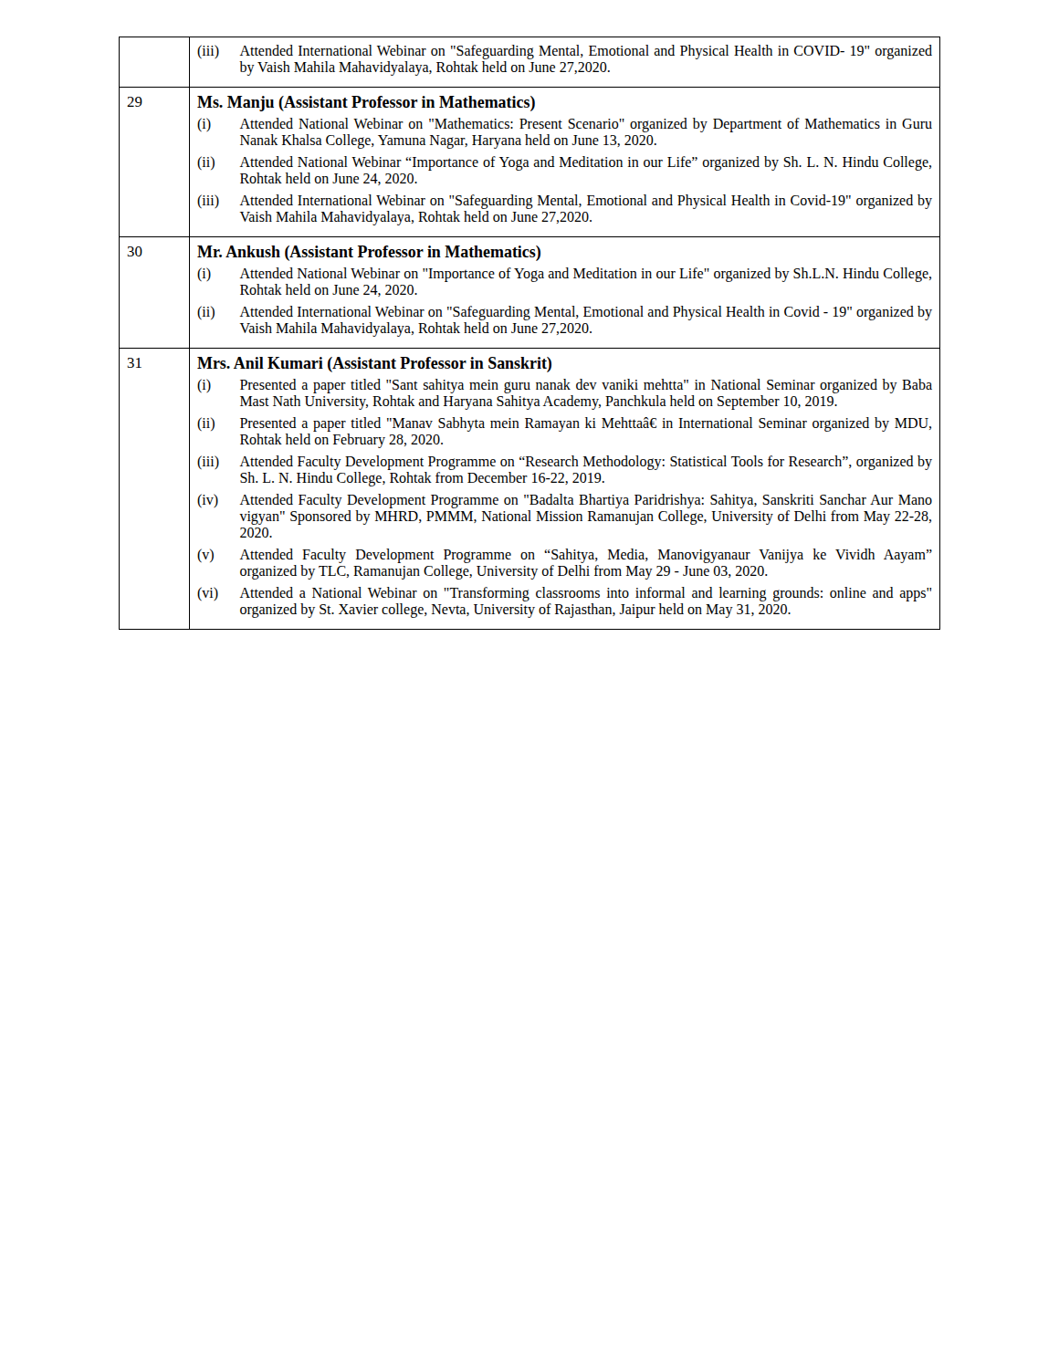| | (iii) Attended International Webinar on "Safeguarding Mental, Emotional and Physical Health in COVID- 19" organized by Vaish Mahila Mahavidyalaya, Rohtak held on June 27,2020. |
| 29 | Ms. Manju (Assistant Professor in Mathematics) (i) Attended National Webinar on "Mathematics: Present Scenario" organized by Department of Mathematics in Guru Nanak Khalsa College, Yamuna Nagar, Haryana held on June 13, 2020. (ii) Attended National Webinar “Importance of Yoga and Meditation in our Life” organized by Sh. L. N. Hindu College, Rohtak held on June 24, 2020. (iii) Attended International Webinar on "Safeguarding Mental, Emotional and Physical Health in Covid-19" organized by Vaish Mahila Mahavidyalaya, Rohtak held on June 27,2020. |
| 30 | Mr. Ankush (Assistant Professor in Mathematics) (i) Attended National Webinar on "Importance of Yoga and Meditation in our Life" organized by Sh.L.N. Hindu College, Rohtak held on June 24, 2020. (ii) Attended International Webinar on "Safeguarding Mental, Emotional and Physical Health in Covid - 19" organized by Vaish Mahila Mahavidyalaya, Rohtak held on June 27,2020. |
| 31 | Mrs. Anil Kumari (Assistant Professor in Sanskrit) (i) Presented a paper titled "Sant sahitya mein guru nanak dev vaniki mehtta" in National Seminar organized by Baba Mast Nath University, Rohtak and Haryana Sahitya Academy, Panchkula held on September 10, 2019. (ii) Presented a paper titled "Manav Sabhyta mein Ramayan ki Mehttaâ€ in International Seminar organized by MDU, Rohtak held on February 28, 2020. (iii) Attended Faculty Development Programme on “Research Methodology: Statistical Tools for Research”, organized by Sh. L. N. Hindu College, Rohtak from December 16-22, 2019. (iv) Attended Faculty Development Programme on "Badalta Bhartiya Paridrishya: Sahitya, Sanskriti Sanchar Aur Mano vigyan" Sponsored by MHRD, PMMM, National Mission Ramanujan College, University of Delhi from May 22-28, 2020. (v) Attended Faculty Development Programme on “Sahitya, Media, Manovigyanaur Vanijya ke Vividh Aayam” organized by TLC, Ramanujan College, University of Delhi from May 29 - June 03, 2020. (vi) Attended a National Webinar on "Transforming classrooms into informal and learning grounds: online and apps" organized by St. Xavier college, Nevta, University of Rajasthan, Jaipur held on May 31, 2020. |